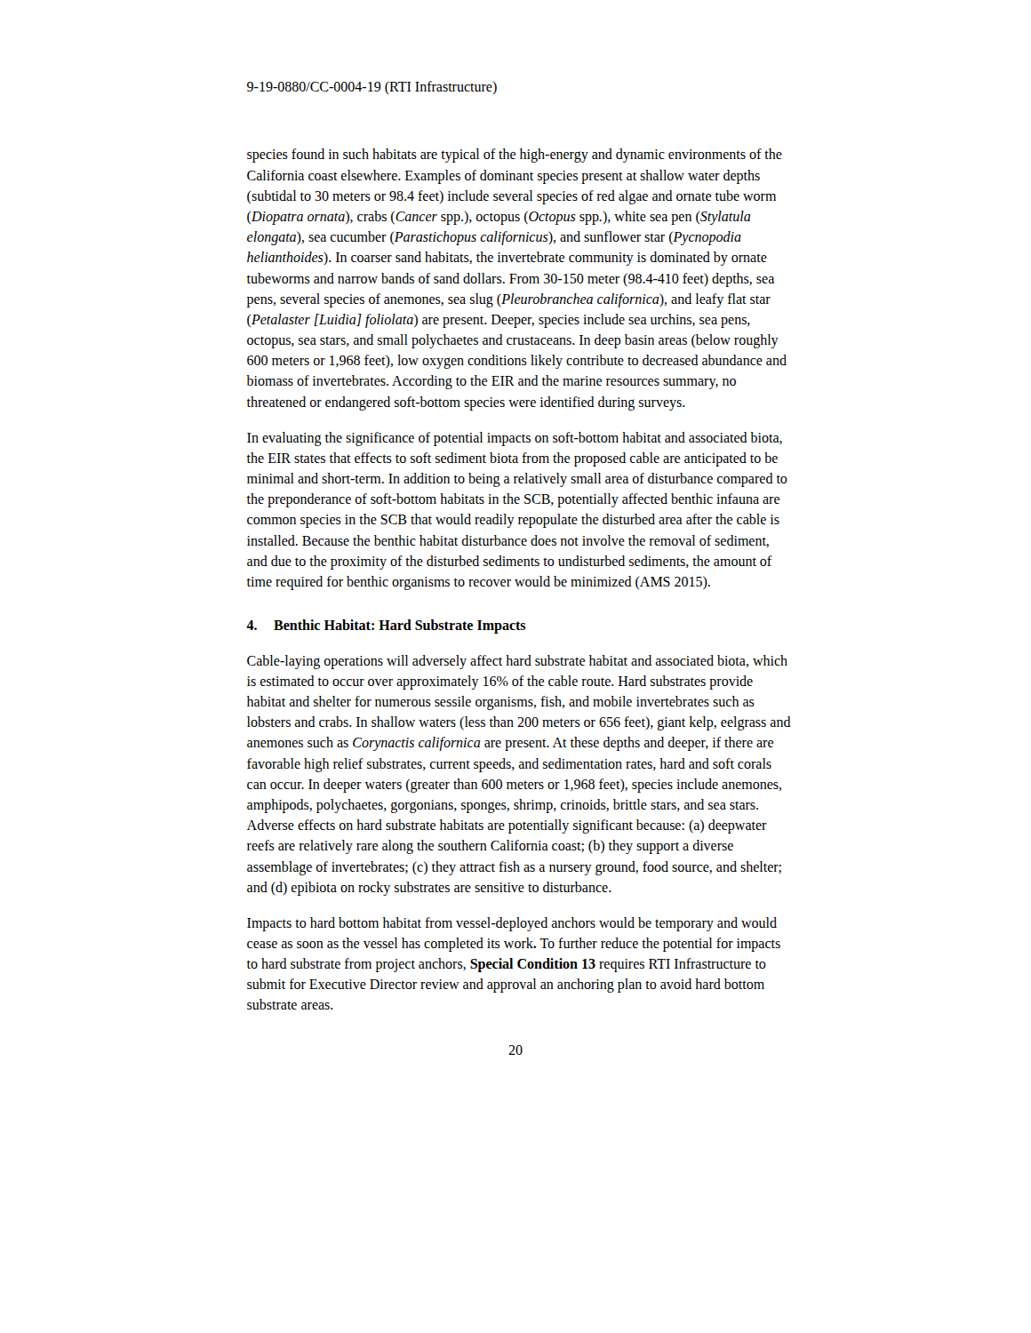9-19-0880/CC-0004-19 (RTI Infrastructure)
species found in such habitats are typical of the high-energy and dynamic environments of the California coast elsewhere. Examples of dominant species present at shallow water depths (subtidal to 30 meters or 98.4 feet) include several species of red algae and ornate tube worm (Diopatra ornata), crabs (Cancer spp.), octopus (Octopus spp.), white sea pen (Stylatula elongata), sea cucumber (Parastichopus californicus), and sunflower star (Pycnopodia helianthoides). In coarser sand habitats, the invertebrate community is dominated by ornate tubeworms and narrow bands of sand dollars. From 30-150 meter (98.4-410 feet) depths, sea pens, several species of anemones, sea slug (Pleurobranchea californica), and leafy flat star (Petalaster [Luidia] foliolata) are present. Deeper, species include sea urchins, sea pens, octopus, sea stars, and small polychaetes and crustaceans. In deep basin areas (below roughly 600 meters or 1,968 feet), low oxygen conditions likely contribute to decreased abundance and biomass of invertebrates. According to the EIR and the marine resources summary, no threatened or endangered soft-bottom species were identified during surveys.
In evaluating the significance of potential impacts on soft-bottom habitat and associated biota, the EIR states that effects to soft sediment biota from the proposed cable are anticipated to be minimal and short-term. In addition to being a relatively small area of disturbance compared to the preponderance of soft-bottom habitats in the SCB, potentially affected benthic infauna are common species in the SCB that would readily repopulate the disturbed area after the cable is installed. Because the benthic habitat disturbance does not involve the removal of sediment, and due to the proximity of the disturbed sediments to undisturbed sediments, the amount of time required for benthic organisms to recover would be minimized (AMS 2015).
4. Benthic Habitat: Hard Substrate Impacts
Cable-laying operations will adversely affect hard substrate habitat and associated biota, which is estimated to occur over approximately 16% of the cable route. Hard substrates provide habitat and shelter for numerous sessile organisms, fish, and mobile invertebrates such as lobsters and crabs. In shallow waters (less than 200 meters or 656 feet), giant kelp, eelgrass and anemones such as Corynactis californica are present. At these depths and deeper, if there are favorable high relief substrates, current speeds, and sedimentation rates, hard and soft corals can occur. In deeper waters (greater than 600 meters or 1,968 feet), species include anemones, amphipods, polychaetes, gorgonians, sponges, shrimp, crinoids, brittle stars, and sea stars. Adverse effects on hard substrate habitats are potentially significant because: (a) deepwater reefs are relatively rare along the southern California coast; (b) they support a diverse assemblage of invertebrates; (c) they attract fish as a nursery ground, food source, and shelter; and (d) epibiota on rocky substrates are sensitive to disturbance.
Impacts to hard bottom habitat from vessel-deployed anchors would be temporary and would cease as soon as the vessel has completed its work. To further reduce the potential for impacts to hard substrate from project anchors, Special Condition 13 requires RTI Infrastructure to submit for Executive Director review and approval an anchoring plan to avoid hard bottom substrate areas.
20